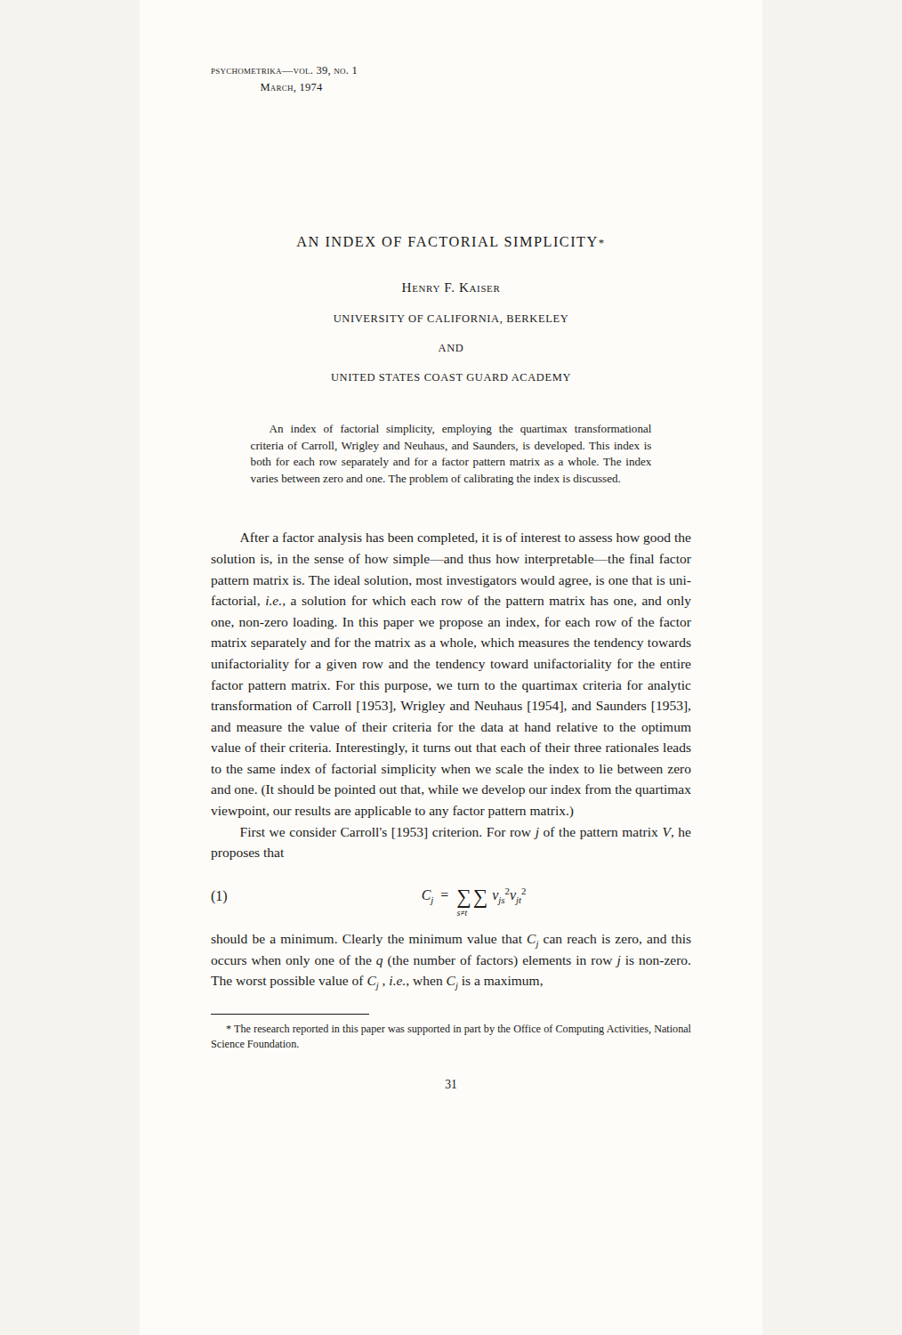Psychometrika—Vol. 39, no. 1 March, 1974
An Index of Factorial Simplicity*
Henry F. Kaiser
University of California, Berkeley
and
United States Coast Guard Academy
An index of factorial simplicity, employing the quartimax transformational criteria of Carroll, Wrigley and Neuhaus, and Saunders, is developed. This index is both for each row separately and for a factor pattern matrix as a whole. The index varies between zero and one. The problem of calibrating the index is discussed.
After a factor analysis has been completed, it is of interest to assess how good the solution is, in the sense of how simple—and thus how interpretable—the final factor pattern matrix is. The ideal solution, most investigators would agree, is one that is unifactorial, i.e., a solution for which each row of the pattern matrix has one, and only one, non-zero loading. In this paper we propose an index, for each row of the factor matrix separately and for the matrix as a whole, which measures the tendency towards unifactoriality for a given row and the tendency toward unifactoriality for the entire factor pattern matrix. For this purpose, we turn to the quartimax criteria for analytic transformation of Carroll [1953], Wrigley and Neuhaus [1954], and Saunders [1953], and measure the value of their criteria for the data at hand relative to the optimum value of their criteria. Interestingly, it turns out that each of their three rationales leads to the same index of factorial simplicity when we scale the index to lie between zero and one. (It should be pointed out that, while we develop our index from the quartimax viewpoint, our results are applicable to any factor pattern matrix.)
First we consider Carroll's [1953] criterion. For row j of the pattern matrix V, he proposes that
(1)
Cj = ∑s≠t∑ vjs2vjt2
should be a minimum. Clearly the minimum value that Cj can reach is zero, and this occurs when only one of the q (the number of factors) elements in row j is non-zero. The worst possible value of Cj , i.e., when Cj is a maximum,
* The research reported in this paper was supported in part by the Office of Computing Activities, National Science Foundation.
31